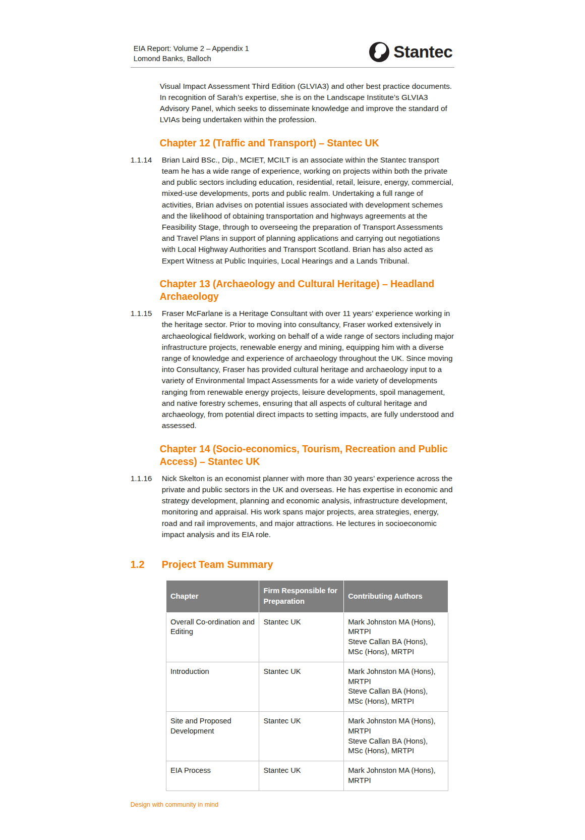EIA Report: Volume 2 – Appendix 1
Lomond Banks, Balloch
Stantec
Visual Impact Assessment Third Edition (GLVIA3) and other best practice documents. In recognition of Sarah’s expertise, she is on the Landscape Institute’s GLVIA3 Advisory Panel, which seeks to disseminate knowledge and improve the standard of LVIAs being undertaken within the profession.
Chapter 12 (Traffic and Transport) – Stantec UK
1.1.14
Brian Laird BSc., Dip., MCIET, MCILT is an associate within the Stantec transport team he has a wide range of experience, working on projects within both the private and public sectors including education, residential, retail, leisure, energy, commercial, mixed-use developments, ports and public realm. Undertaking a full range of activities, Brian advises on potential issues associated with development schemes and the likelihood of obtaining transportation and highways agreements at the Feasibility Stage, through to overseeing the preparation of Transport Assessments and Travel Plans in support of planning applications and carrying out negotiations with Local Highway Authorities and Transport Scotland. Brian has also acted as Expert Witness at Public Inquiries, Local Hearings and a Lands Tribunal.
Chapter 13 (Archaeology and Cultural Heritage) – Headland Archaeology
1.1.15
Fraser McFarlane is a Heritage Consultant with over 11 years’ experience working in the heritage sector. Prior to moving into consultancy, Fraser worked extensively in archaeological fieldwork, working on behalf of a wide range of sectors including major infrastructure projects, renewable energy and mining, equipping him with a diverse range of knowledge and experience of archaeology throughout the UK. Since moving into Consultancy, Fraser has provided cultural heritage and archaeology input to a variety of Environmental Impact Assessments for a wide variety of developments ranging from renewable energy projects, leisure developments, spoil management, and native forestry schemes, ensuring that all aspects of cultural heritage and archaeology, from potential direct impacts to setting impacts, are fully understood and assessed.
Chapter 14 (Socio-economics, Tourism, Recreation and Public Access) – Stantec UK
1.1.16
Nick Skelton is an economist planner with more than 30 years’ experience across the private and public sectors in the UK and overseas. He has expertise in economic and strategy development, planning and economic analysis, infrastructure development, monitoring and appraisal. His work spans major projects, area strategies, energy, road and rail improvements, and major attractions. He lectures in socioeconomic impact analysis and its EIA role.
1.2
Project Team Summary
| Chapter | Firm Responsible for Preparation | Contributing Authors |
| --- | --- | --- |
| Overall Co-ordination and Editing | Stantec UK | Mark Johnston MA (Hons), MRTPI Steve Callan BA (Hons), MSc (Hons), MRTPI |
| Introduction | Stantec UK | Mark Johnston MA (Hons), MRTPI Steve Callan BA (Hons), MSc (Hons), MRTPI |
| Site and Proposed Development | Stantec UK | Mark Johnston MA (Hons), MRTPI Steve Callan BA (Hons), MSc (Hons), MRTPI |
| EIA Process | Stantec UK | Mark Johnston MA (Hons), MRTPI |
Design with community in mind